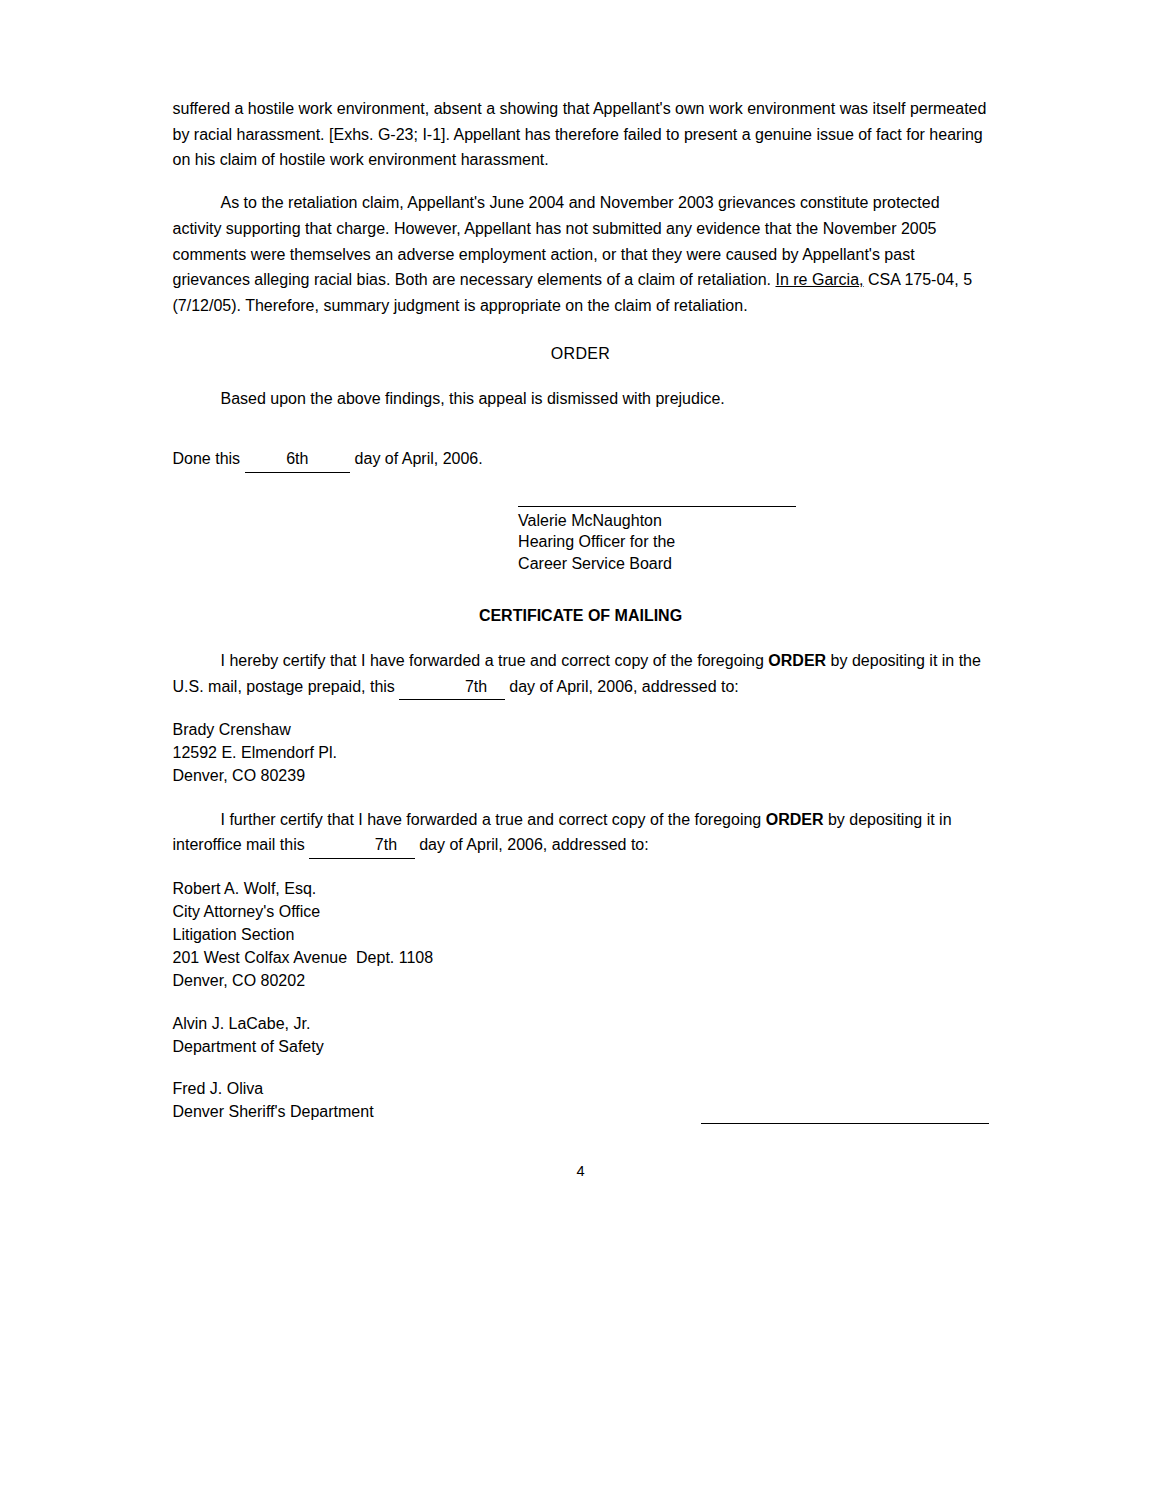suffered a hostile work environment, absent a showing that Appellant's own work environment was itself permeated by racial harassment. [Exhs. G-23; I-1]. Appellant has therefore failed to present a genuine issue of fact for hearing on his claim of hostile work environment harassment.
As to the retaliation claim, Appellant's June 2004 and November 2003 grievances constitute protected activity supporting that charge. However, Appellant has not submitted any evidence that the November 2005 comments were themselves an adverse employment action, or that they were caused by Appellant's past grievances alleging racial bias. Both are necessary elements of a claim of retaliation. In re Garcia, CSA 175-04, 5 (7/12/05). Therefore, summary judgment is appropriate on the claim of retaliation.
ORDER
Based upon the above findings, this appeal is dismissed with prejudice.
Done this 6th day of April, 2006.
Valerie McNaughton
Hearing Officer for the
Career Service Board
CERTIFICATE OF MAILING
I hereby certify that I have forwarded a true and correct copy of the foregoing ORDER by depositing it in the U.S. mail, postage prepaid, this 7th day of April, 2006, addressed to:
Brady Crenshaw
12592 E. Elmendorf Pl.
Denver, CO 80239
I further certify that I have forwarded a true and correct copy of the foregoing ORDER by depositing it in interoffice mail this 7th day of April, 2006, addressed to:
Robert A. Wolf, Esq.
City Attorney's Office
Litigation Section
201 West Colfax Avenue Dept. 1108
Denver, CO 80202
Alvin J. LaCabe, Jr.
Department of Safety
Fred J. Oliva
Denver Sheriff's Department
4